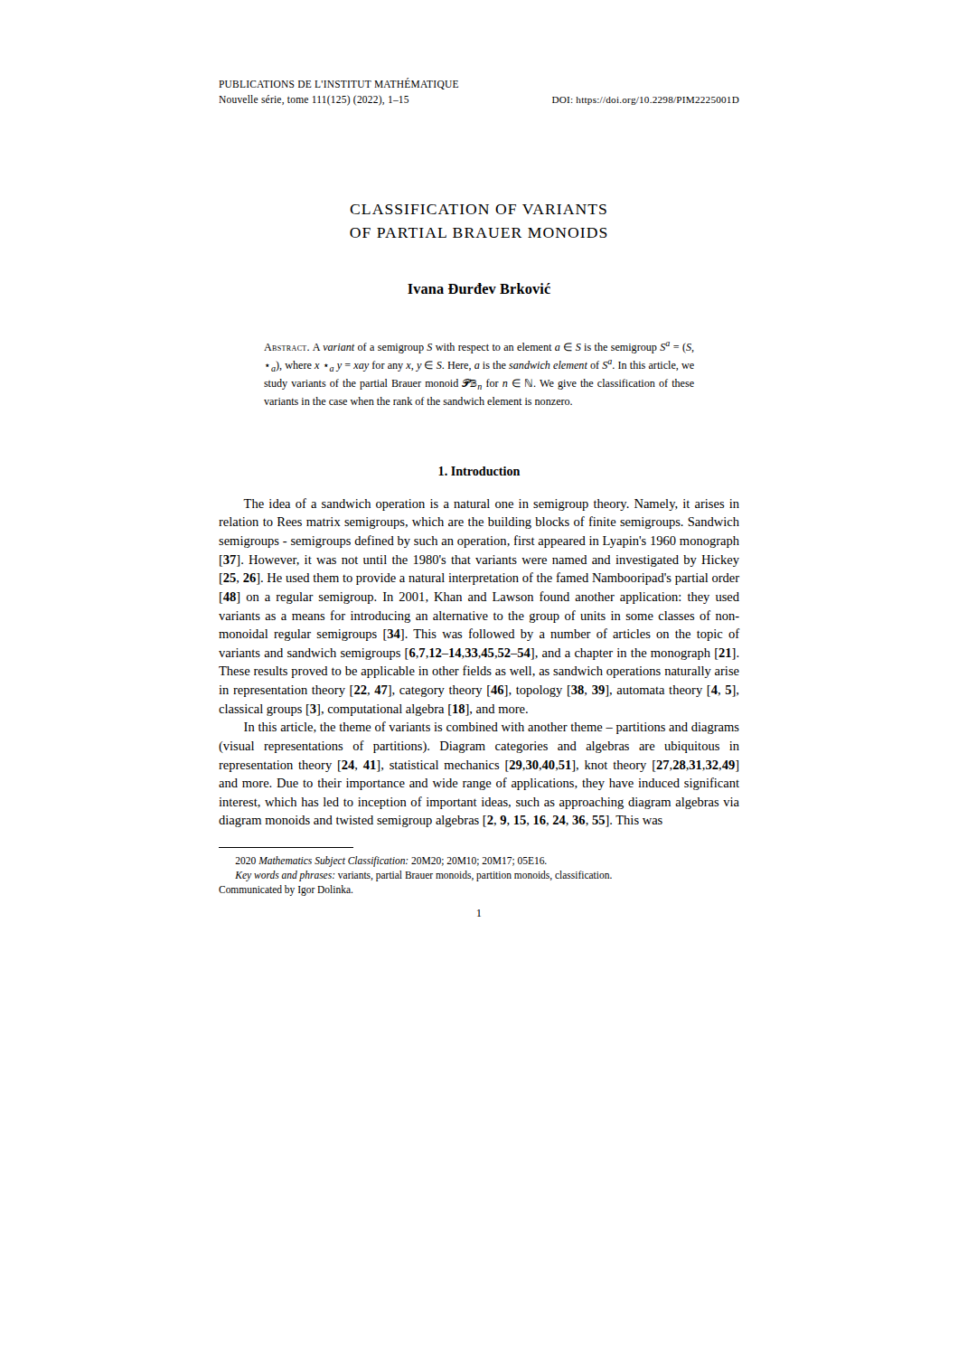Publications de l'Institut Mathématique
Nouvelle série, tome 111(125) (2022), 1–15 DOI: https://doi.org/10.2298/PIM2225001D
Classification of Variants
of Partial Brauer Monoids
Ivana Đurđev Brković
Abstract. A variant of a semigroup S with respect to an element a ∈ S is the semigroup Sa = (S, ⋆a), where x ⋆a y = xay for any x, y ∈ S. Here, a is the sandwich element of Sa. In this article, we study variants of the partial Brauer monoid 𝓟𝔹n for n ∈ ℕ. We give the classification of these variants in the case when the rank of the sandwich element is nonzero.
1. Introduction
The idea of a sandwich operation is a natural one in semigroup theory. Namely, it arises in relation to Rees matrix semigroups, which are the building blocks of finite semigroups. Sandwich semigroups - semigroups defined by such an operation, first appeared in Lyapin's 1960 monograph [37]. However, it was not until the 1980's that variants were named and investigated by Hickey [25, 26]. He used them to provide a natural interpretation of the famed Nambooripad's partial order [48] on a regular semigroup. In 2001, Khan and Lawson found another application: they used variants as a means for introducing an alternative to the group of units in some classes of non-monoidal regular semigroups [34]. This was followed by a number of articles on the topic of variants and sandwich semigroups [6,7,12–14,33,45,52–54], and a chapter in the monograph [21]. These results proved to be applicable in other fields as well, as sandwich operations naturally arise in representation theory [22, 47], category theory [46], topology [38, 39], automata theory [4, 5], classical groups [3], computational algebra [18], and more.
In this article, the theme of variants is combined with another theme – partitions and diagrams (visual representations of partitions). Diagram categories and algebras are ubiquitous in representation theory [24, 41], statistical mechanics [29,30,40,51], knot theory [27,28,31,32,49] and more. Due to their importance and wide range of applications, they have induced significant interest, which has led to inception of important ideas, such as approaching diagram algebras via diagram monoids and twisted semigroup algebras [2, 9, 15, 16, 24, 36, 55]. This was
2020 Mathematics Subject Classification: 20M20; 20M10; 20M17; 05E16.
Key words and phrases: variants, partial Brauer monoids, partition monoids, classification.
Communicated by Igor Dolinka.
1